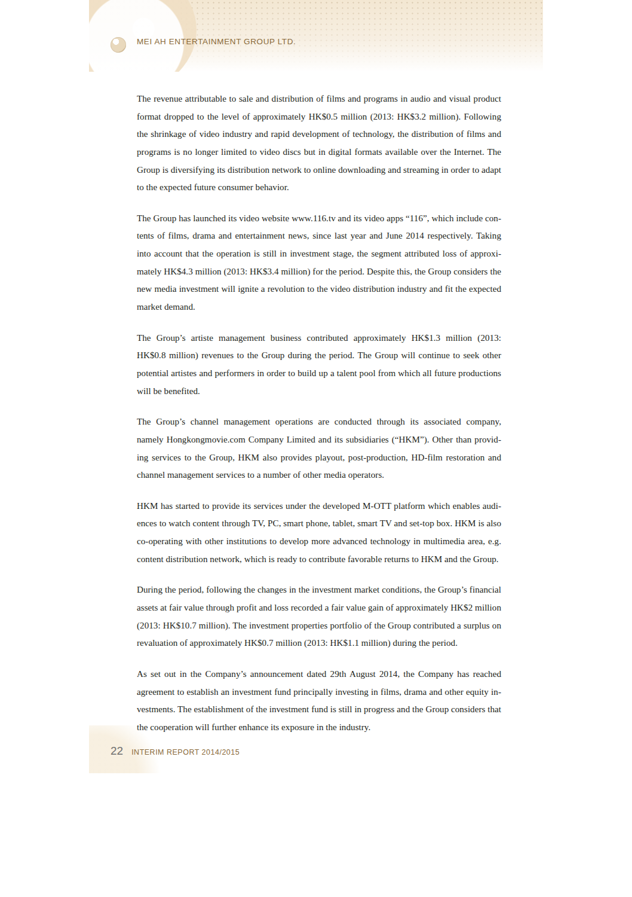Mei Ah Entertainment Group Ltd.
The revenue attributable to sale and distribution of films and programs in audio and visual product format dropped to the level of approximately HK$0.5 million (2013: HK$3.2 million). Following the shrinkage of video industry and rapid development of technology, the distribution of films and programs is no longer limited to video discs but in digital formats available over the Internet. The Group is diversifying its distribution network to online downloading and streaming in order to adapt to the expected future consumer behavior.
The Group has launched its video website www.116.tv and its video apps “116”, which include contents of films, drama and entertainment news, since last year and June 2014 respectively. Taking into account that the operation is still in investment stage, the segment attributed loss of approximately HK$4.3 million (2013: HK$3.4 million) for the period. Despite this, the Group considers the new media investment will ignite a revolution to the video distribution industry and fit the expected market demand.
The Group’s artiste management business contributed approximately HK$1.3 million (2013: HK$0.8 million) revenues to the Group during the period. The Group will continue to seek other potential artistes and performers in order to build up a talent pool from which all future productions will be benefited.
The Group’s channel management operations are conducted through its associated company, namely Hongkongmovie.com Company Limited and its subsidiaries (“HKM”). Other than providing services to the Group, HKM also provides playout, post-production, HD-film restoration and channel management services to a number of other media operators.
HKM has started to provide its services under the developed M-OTT platform which enables audiences to watch content through TV, PC, smart phone, tablet, smart TV and set-top box. HKM is also co-operating with other institutions to develop more advanced technology in multimedia area, e.g. content distribution network, which is ready to contribute favorable returns to HKM and the Group.
During the period, following the changes in the investment market conditions, the Group’s financial assets at fair value through profit and loss recorded a fair value gain of approximately HK$2 million (2013: HK$10.7 million). The investment properties portfolio of the Group contributed a surplus on revaluation of approximately HK$0.7 million (2013: HK$1.1 million) during the period.
As set out in the Company’s announcement dated 29th August 2014, the Company has reached agreement to establish an investment fund principally investing in films, drama and other equity investments. The establishment of the investment fund is still in progress and the Group considers that the cooperation will further enhance its exposure in the industry.
22 Interim Report 2014/2015